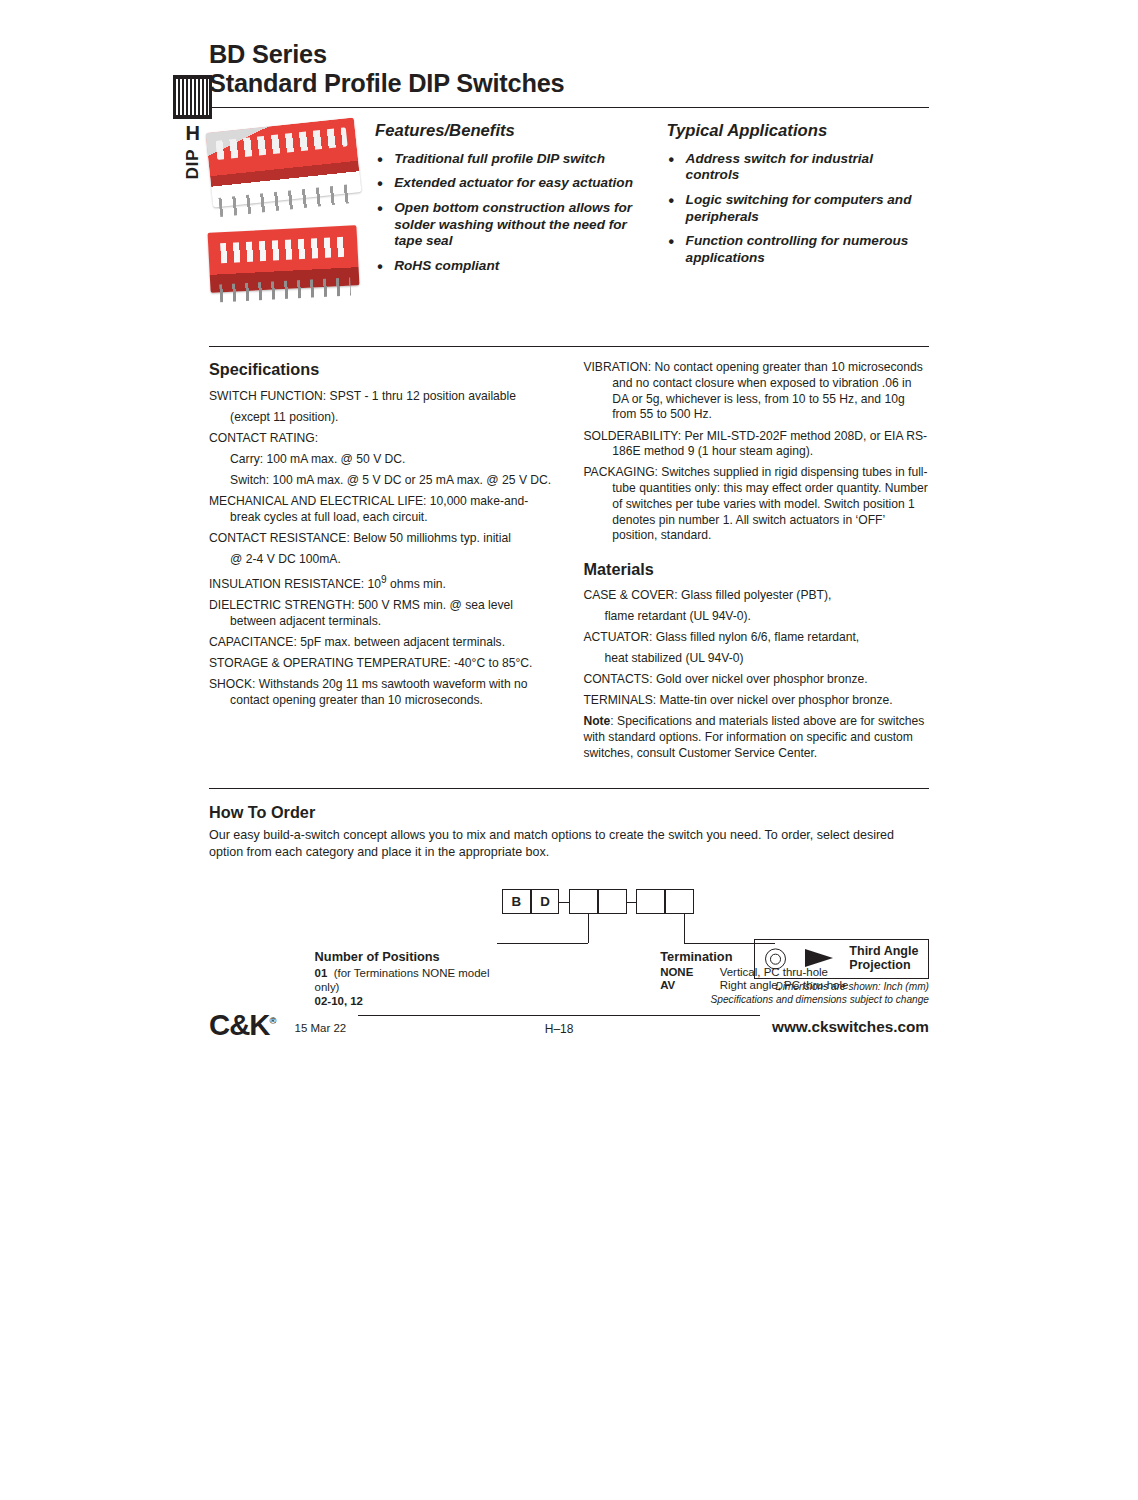H
DIP
BD Series
Standard Profile DIP Switches
Features/Benefits
Traditional full profile DIP switch
Extended actuator for easy actuation
Open bottom construction allows for solder washing without the need for tape seal
RoHS compliant
Typical Applications
Address switch for industrial controls
Logic switching for computers and peripherals
Function controlling for numerous applications
Specifications
SWITCH FUNCTION: SPST - 1 thru 12 position available
(except 11 position).
CONTACT RATING:
Carry: 100 mA max. @ 50 V DC.
Switch: 100 mA max. @ 5 V DC or 25 mA max. @ 25 V DC.
MECHANICAL AND ELECTRICAL LIFE: 10,000 make-and-break cycles at full load, each circuit.
CONTACT RESISTANCE: Below 50 milliohms typ. initial
@ 2-4 V DC 100mA.
INSULATION RESISTANCE: 109 ohms min.
DIELECTRIC STRENGTH: 500 V RMS min. @ sea level between adjacent terminals.
CAPACITANCE: 5pF max. between adjacent terminals.
STORAGE & OPERATING TEMPERATURE: -40°C to 85°C.
SHOCK: Withstands 20g 11 ms sawtooth waveform with no contact opening greater than 10 microseconds.
VIBRATION: No contact opening greater than 10 microseconds and no contact closure when exposed to vibration .06 in DA or 5g, whichever is less, from 10 to 55 Hz, and 10g from 55 to 500 Hz.
SOLDERABILITY: Per MIL-STD-202F method 208D, or EIA RS-186E method 9 (1 hour steam aging).
PACKAGING: Switches supplied in rigid dispensing tubes in full-tube quantities only: this may effect order quantity. Number of switches per tube varies with model. Switch position 1 denotes pin number 1. All switch actuators in ‘OFF’ position, standard.
Materials
CASE & COVER: Glass filled polyester (PBT),
flame retardant (UL 94V-0).
ACTUATOR: Glass filled nylon 6/6, flame retardant,
heat stabilized (UL 94V-0)
CONTACTS: Gold over nickel over phosphor bronze.
TERMINALS: Matte-tin over nickel over phosphor bronze.
Note: Specifications and materials listed above are for switches with standard options. For information on specific and custom switches, consult Customer Service Center.
How To Order
Our easy build-a-switch concept allows you to mix and match options to create the switch you need. To order, select desired option from each category and place it in the appropriate box.
B
D
Number of Positions
01 (for Terminations NONE model only)
02-10, 12
Termination
| NONE | Vertical, PC thru-hole |
| AV | Right angle, PC thru-hole |
Third Angle
Projection
Dimensions are shown: Inch (mm)
Specifications and dimensions subject to change
C&K®
15 Mar 22
H–18
www.ckswitches.com